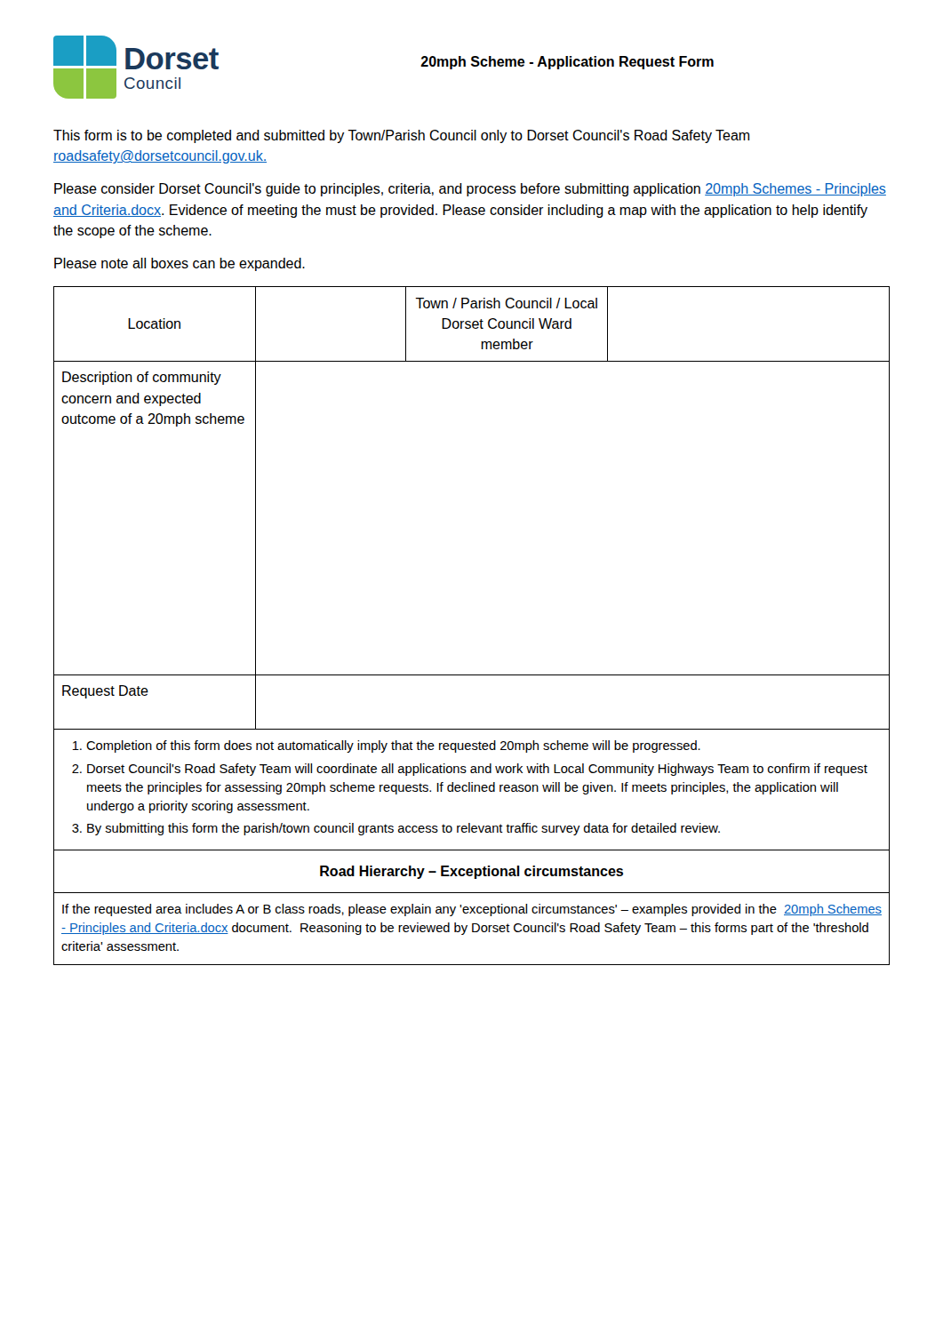Dorset
Council
20mph Scheme - Application Request Form
This form is to be completed and submitted by Town/Parish Council only to Dorset Council's Road Safety Team roadsafety@dorsetcouncil.gov.uk.
Please consider Dorset Council's guide to principles, criteria, and process before submitting application 20mph Schemes - Principles and Criteria.docx. Evidence of meeting the must be provided. Please consider including a map with the application to help identify the scope of the scheme.
Please note all boxes can be expanded.
| Location | | Town / Parish Council / Local Dorset Council Ward member | |
| Description of community concern and expected outcome of a 20mph scheme | |
| Request Date | |
| Completion of this form does not automatically imply that the requested 20mph scheme will be progressed. Dorset Council's Road Safety Team will coordinate all applications and work with Local Community Highways Team to confirm if request meets the principles for assessing 20mph scheme requests. If declined reason will be given. If meets principles, the application will undergo a priority scoring assessment. By submitting this form the parish/town council grants access to relevant traffic survey data for detailed review. |
| Road Hierarchy – Exceptional circumstances |
| If the requested area includes A or B class roads, please explain any 'exceptional circumstances' – examples provided in the 20mph Schemes - Principles and Criteria.docx document. Reasoning to be reviewed by Dorset Council's Road Safety Team – this forms part of the 'threshold criteria' assessment. |